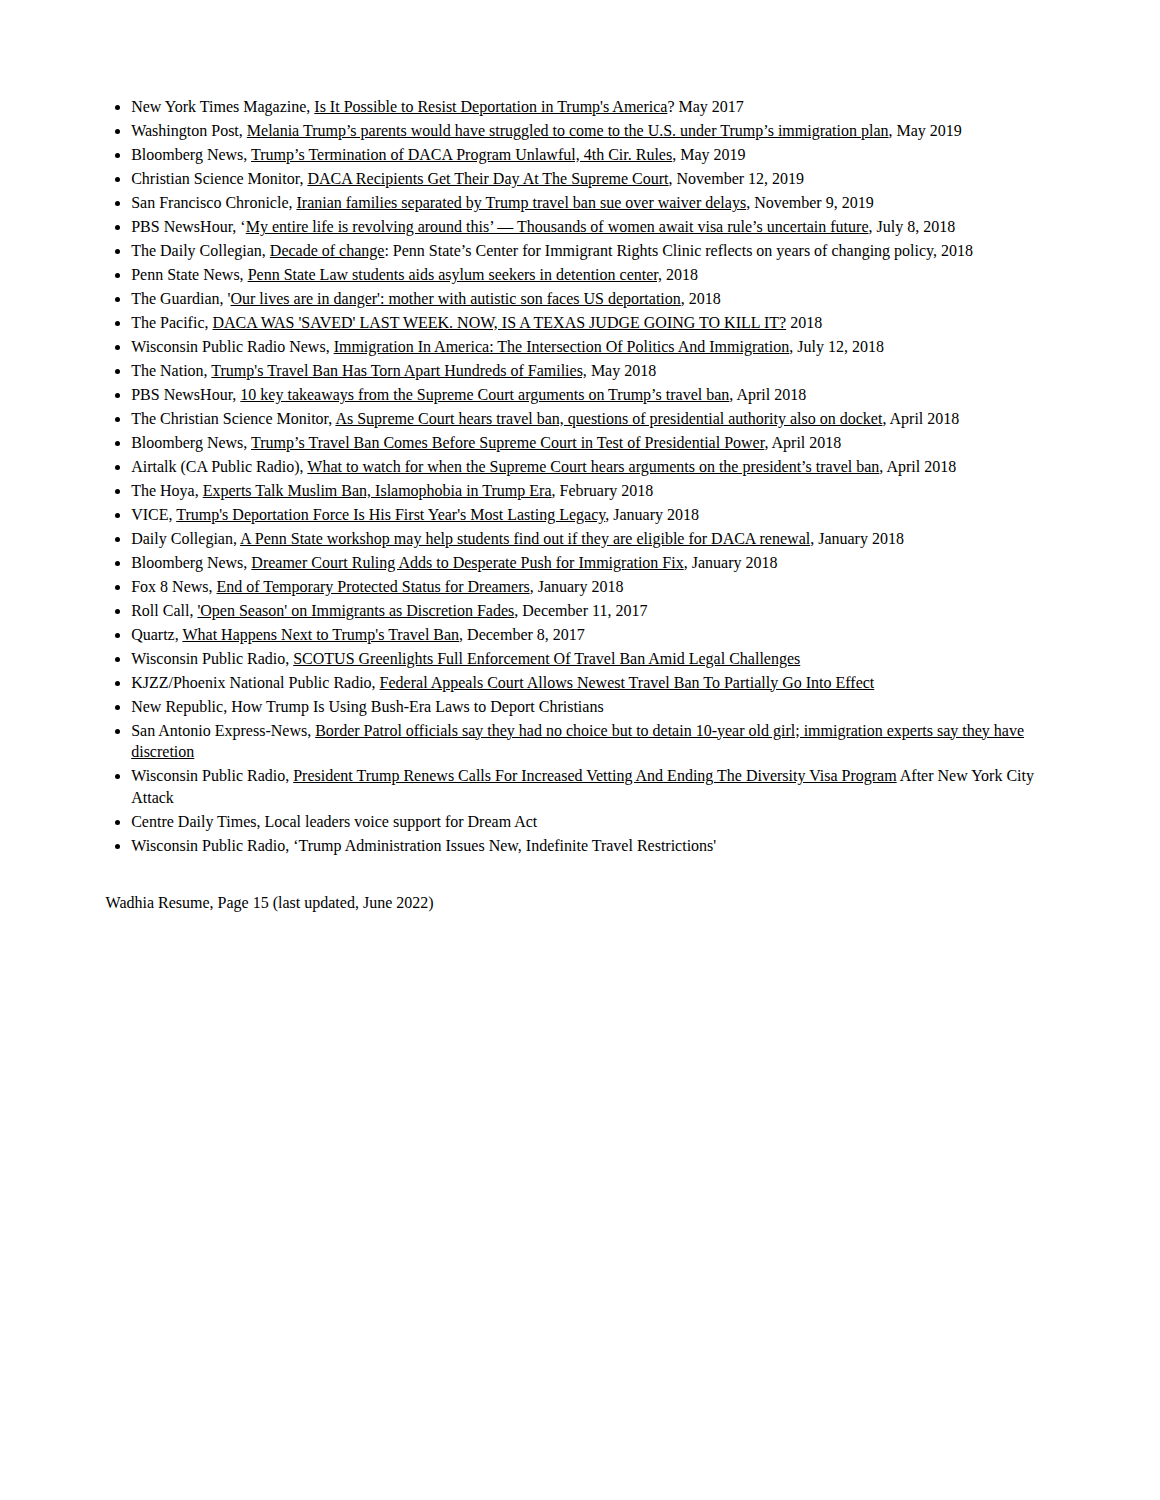New York Times Magazine, Is It Possible to Resist Deportation in Trump's America? May 2017
Washington Post, Melania Trump’s parents would have struggled to come to the U.S. under Trump’s immigration plan, May 2019
Bloomberg News, Trump’s Termination of DACA Program Unlawful, 4th Cir. Rules, May 2019
Christian Science Monitor, DACA Recipients Get Their Day At The Supreme Court, November 12, 2019
San Francisco Chronicle, Iranian families separated by Trump travel ban sue over waiver delays, November 9, 2019
PBS NewsHour, ‘My entire life is revolving around this’ — Thousands of women await visa rule’s uncertain future, July 8, 2018
The Daily Collegian, Decade of change: Penn State’s Center for Immigrant Rights Clinic reflects on years of changing policy, 2018
Penn State News, Penn State Law students aids asylum seekers in detention center, 2018
The Guardian, 'Our lives are in danger': mother with autistic son faces US deportation, 2018
The Pacific, DACA WAS 'SAVED' LAST WEEK. NOW, IS A TEXAS JUDGE GOING TO KILL IT? 2018
Wisconsin Public Radio News, Immigration In America: The Intersection Of Politics And Immigration, July 12, 2018
The Nation, Trump's Travel Ban Has Torn Apart Hundreds of Families, May 2018
PBS NewsHour, 10 key takeaways from the Supreme Court arguments on Trump’s travel ban, April 2018
The Christian Science Monitor, As Supreme Court hears travel ban, questions of presidential authority also on docket, April 2018
Bloomberg News, Trump’s Travel Ban Comes Before Supreme Court in Test of Presidential Power, April 2018
Airtalk (CA Public Radio), What to watch for when the Supreme Court hears arguments on the president’s travel ban, April 2018
The Hoya, Experts Talk Muslim Ban, Islamophobia in Trump Era, February 2018
VICE, Trump's Deportation Force Is His First Year's Most Lasting Legacy, January 2018
Daily Collegian, A Penn State workshop may help students find out if they are eligible for DACA renewal, January 2018
Bloomberg News, Dreamer Court Ruling Adds to Desperate Push for Immigration Fix, January 2018
Fox 8 News, End of Temporary Protected Status for Dreamers, January 2018
Roll Call, 'Open Season' on Immigrants as Discretion Fades, December 11, 2017
Quartz, What Happens Next to Trump's Travel Ban, December 8, 2017
Wisconsin Public Radio, SCOTUS Greenlights Full Enforcement Of Travel Ban Amid Legal Challenges
KJZZ/Phoenix National Public Radio, Federal Appeals Court Allows Newest Travel Ban To Partially Go Into Effect
New Republic, How Trump Is Using Bush-Era Laws to Deport Christians
San Antonio Express-News, Border Patrol officials say they had no choice but to detain 10-year old girl; immigration experts say they have discretion
Wisconsin Public Radio, President Trump Renews Calls For Increased Vetting And Ending The Diversity Visa Program After New York City Attack
Centre Daily Times, Local leaders voice support for Dream Act
Wisconsin Public Radio, ‘Trump Administration Issues New, Indefinite Travel Restrictions'
Wadhia Resume, Page 15 (last updated, June 2022)